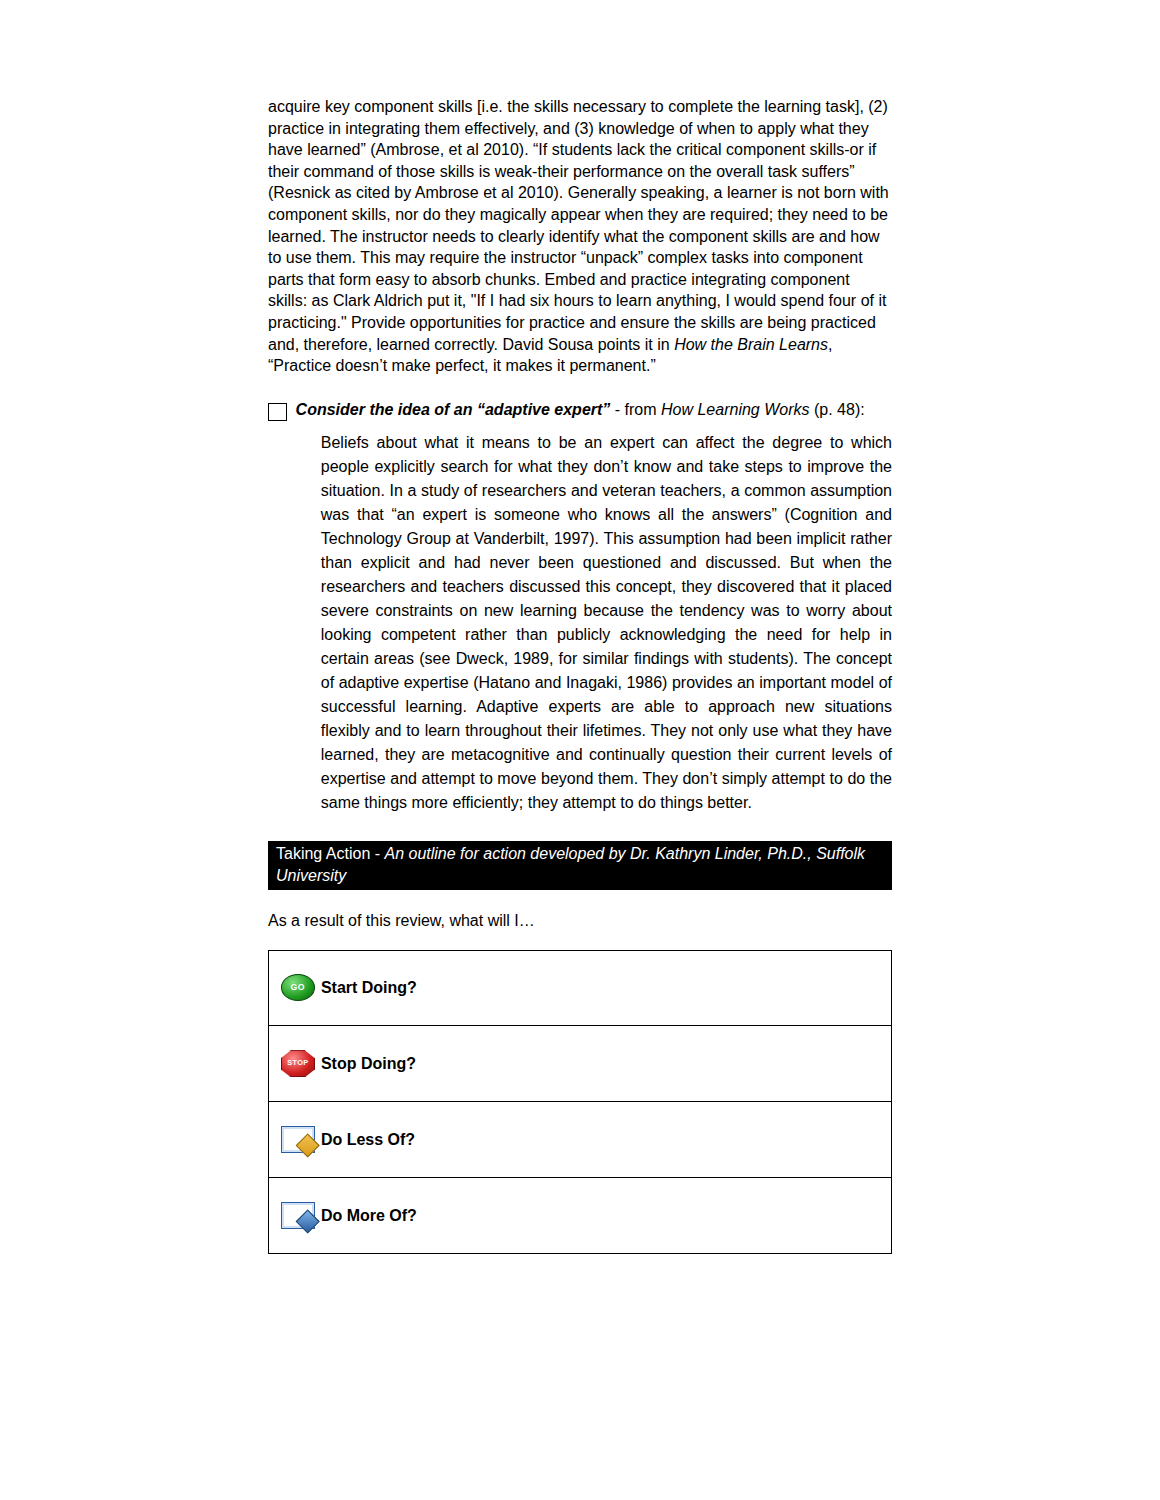acquire key component skills [i.e. the skills necessary to complete the learning task], (2) practice in integrating them effectively, and (3) knowledge of when to apply what they have learned” (Ambrose, et al 2010). “If students lack the critical component skills-or if their command of those skills is weak-their performance on the overall task suffers” (Resnick as cited by Ambrose et al 2010). Generally speaking, a learner is not born with component skills, nor do they magically appear when they are required; they need to be learned. The instructor needs to clearly identify what the component skills are and how to use them. This may require the instructor “unpack” complex tasks into component parts that form easy to absorb chunks. Embed and practice integrating component skills: as Clark Aldrich put it, "If I had six hours to learn anything, I would spend four of it practicing." Provide opportunities for practice and ensure the skills are being practiced and, therefore, learned correctly. David Sousa points it in How the Brain Learns, “Practice doesn’t make perfect, it makes it permanent.”
Consider the idea of an “adaptive expert” - from How Learning Works (p. 48):
Beliefs about what it means to be an expert can affect the degree to which people explicitly search for what they don’t know and take steps to improve the situation. In a study of researchers and veteran teachers, a common assumption was that “an expert is someone who knows all the answers” (Cognition and Technology Group at Vanderbilt, 1997). This assumption had been implicit rather than explicit and had never been questioned and discussed. But when the researchers and teachers discussed this concept, they discovered that it placed severe constraints on new learning because the tendency was to worry about looking competent rather than publicly acknowledging the need for help in certain areas (see Dweck, 1989, for similar findings with students). The concept of adaptive expertise (Hatano and Inagaki, 1986) provides an important model of successful learning. Adaptive experts are able to approach new situations flexibly and to learn throughout their lifetimes. They not only use what they have learned, they are metacognitive and continually question their current levels of expertise and attempt to move beyond them. They don’t simply attempt to do the same things more efficiently; they attempt to do things better.
Taking Action - An outline for action developed by Dr. Kathryn Linder, Ph.D., Suffolk University
As a result of this review, what will I…
| GO Start Doing? |
| STOP Stop Doing? |
| Do Less Of? |
| Do More Of? |